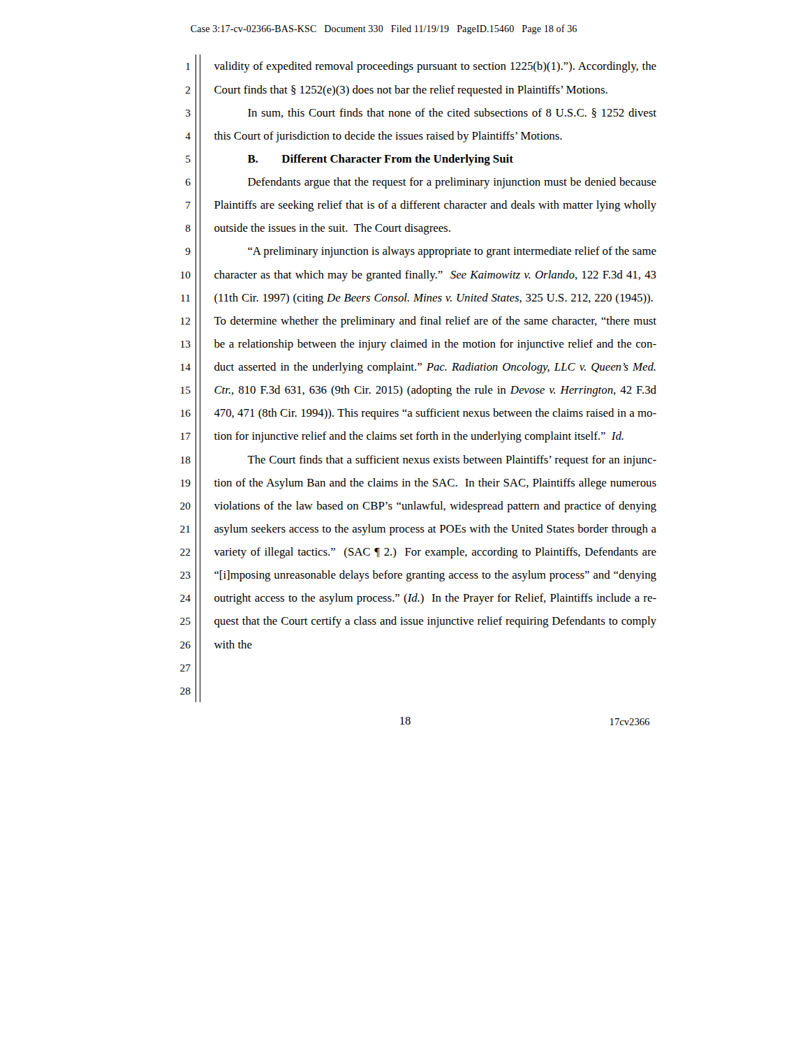Case 3:17-cv-02366-BAS-KSC Document 330 Filed 11/19/19 PageID.15460 Page 18 of 36
1
2
3
4
5
6
7
8
9
10
11
12
13
14
15
16
17
18
19
20
21
22
23
24
25
26
27
28
validity of expedited removal proceedings pursuant to section 1225(b)(1).”). Accordingly, the Court finds that § 1252(e)(3) does not bar the relief requested in Plaintiffs’ Motions.
In sum, this Court finds that none of the cited subsections of 8 U.S.C. § 1252 divest this Court of jurisdiction to decide the issues raised by Plaintiffs’ Motions.
B. Different Character From the Underlying Suit
Defendants argue that the request for a preliminary injunction must be denied because Plaintiffs are seeking relief that is of a different character and deals with matter lying wholly outside the issues in the suit. The Court disagrees.
“A preliminary injunction is always appropriate to grant intermediate relief of the same character as that which may be granted finally.” See Kaimowitz v. Orlando, 122 F.3d 41, 43 (11th Cir. 1997) (citing De Beers Consol. Mines v. United States, 325 U.S. 212, 220 (1945)). To determine whether the preliminary and final relief are of the same character, “there must be a relationship between the injury claimed in the motion for injunctive relief and the conduct asserted in the underlying complaint.” Pac. Radiation Oncology, LLC v. Queen’s Med. Ctr., 810 F.3d 631, 636 (9th Cir. 2015) (adopting the rule in Devose v. Herrington, 42 F.3d 470, 471 (8th Cir. 1994)). This requires “a sufficient nexus between the claims raised in a motion for injunctive relief and the claims set forth in the underlying complaint itself.” Id.
The Court finds that a sufficient nexus exists between Plaintiffs’ request for an injunction of the Asylum Ban and the claims in the SAC. In their SAC, Plaintiffs allege numerous violations of the law based on CBP’s “unlawful, widespread pattern and practice of denying asylum seekers access to the asylum process at POEs with the United States border through a variety of illegal tactics.” (SAC ¶ 2.) For example, according to Plaintiffs, Defendants are “[i]mposing unreasonable delays before granting access to the asylum process” and “denying outright access to the asylum process.” (Id.) In the Prayer for Relief, Plaintiffs include a request that the Court certify a class and issue injunctive relief requiring Defendants to comply with the
18
17cv2366